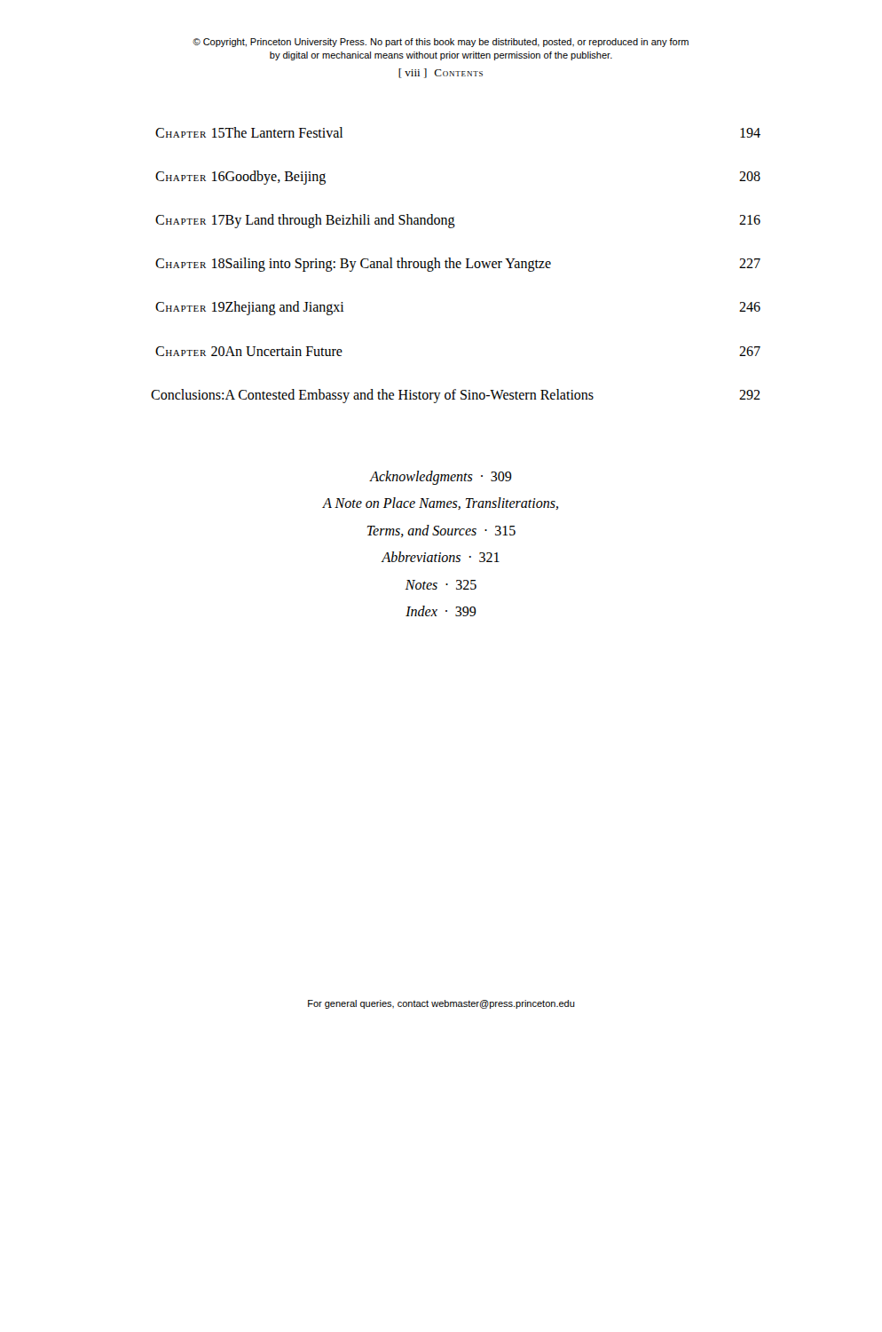© Copyright, Princeton University Press. No part of this book may be distributed, posted, or reproduced in any form by digital or mechanical means without prior written permission of the publisher.
[ viii ] Contents
| Chapter 15 | The Lantern Festival | 194 |
| Chapter 16 | Goodbye, Beijing | 208 |
| Chapter 17 | By Land through Beizhili and Shandong | 216 |
| Chapter 18 | Sailing into Spring: By Canal through the Lower Yangtze | 227 |
| Chapter 19 | Zhejiang and Jiangxi | 246 |
| Chapter 20 | An Uncertain Future | 267 |
| Conclusions: | A Contested Embassy and the History of Sino-Western Relations | 292 |
Acknowledgments · 309
A Note on Place Names, Transliterations,
Terms, and Sources · 315
Abbreviations · 321
Notes · 325
Index · 399
For general queries, contact webmaster@press.princeton.edu